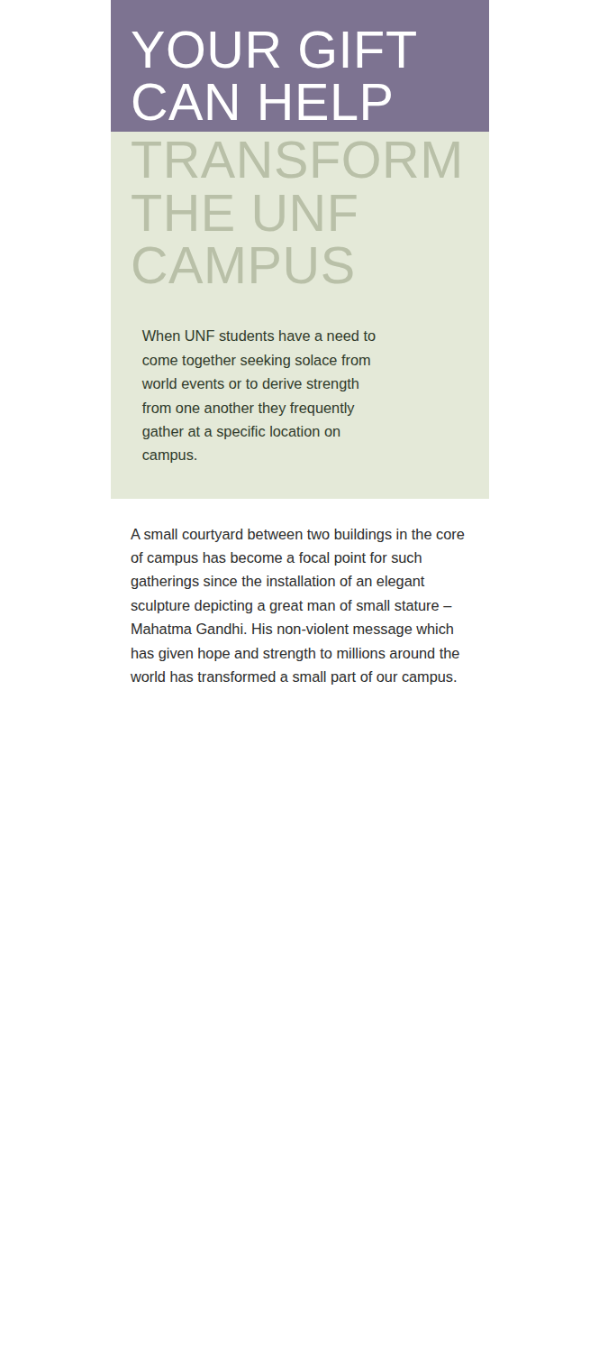Your Gift
Can Help
Transform
the UNF
Campus
When UNF students have a need to come together seeking solace from world events or to derive strength from one another they frequently gather at a specific location on campus.
A small courtyard between two buildings in the core of campus has become a focal point for such gatherings since the installation of an elegant sculpture depicting a great man of small stature – Mahatma Gandhi. His non-violent message which has given hope and strength to millions around the world has transformed a small part of our campus.